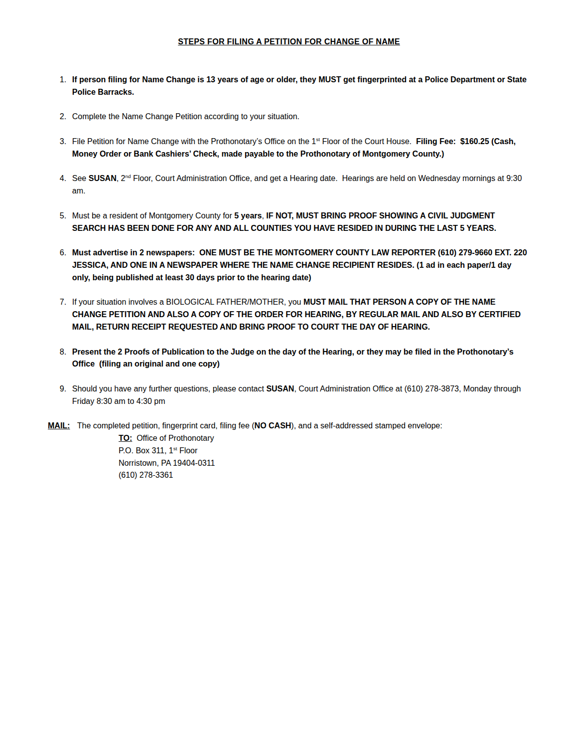STEPS FOR FILING A PETITION FOR CHANGE OF NAME
If person filing for Name Change is 13 years of age or older, they MUST get fingerprinted at a Police Department or State Police Barracks.
Complete the Name Change Petition according to your situation.
File Petition for Name Change with the Prothonotary’s Office on the 1st Floor of the Court House. Filing Fee: $160.25 (Cash, Money Order or Bank Cashiers’ Check, made payable to the Prothonotary of Montgomery County.)
See SUSAN, 2nd Floor, Court Administration Office, and get a Hearing date. Hearings are held on Wednesday mornings at 9:30 am.
Must be a resident of Montgomery County for 5 years, IF NOT, MUST BRING PROOF SHOWING A CIVIL JUDGMENT SEARCH HAS BEEN DONE FOR ANY AND ALL COUNTIES YOU HAVE RESIDED IN DURING THE LAST 5 YEARS.
Must advertise in 2 newspapers: ONE MUST BE THE MONTGOMERY COUNTY LAW REPORTER (610) 279-9660 EXT. 220 JESSICA, AND ONE IN A NEWSPAPER WHERE THE NAME CHANGE RECIPIENT RESIDES. (1 ad in each paper/1 day only, being published at least 30 days prior to the hearing date)
If your situation involves a BIOLOGICAL FATHER/MOTHER, you MUST MAIL THAT PERSON A COPY OF THE NAME CHANGE PETITION AND ALSO A COPY OF THE ORDER FOR HEARING, BY REGULAR MAIL AND ALSO BY CERTIFIED MAIL, RETURN RECEIPT REQUESTED AND BRING PROOF TO COURT THE DAY OF HEARING.
Present the 2 Proofs of Publication to the Judge on the day of the Hearing, or they may be filed in the Prothonotary’s Office (filing an original and one copy)
Should you have any further questions, please contact SUSAN, Court Administration Office at (610) 278-3873, Monday through Friday 8:30 am to 4:30 pm
MAIL:
The completed petition, fingerprint card, filing fee (NO CASH), and a self-addressed stamped envelope:
TO: Office of Prothonotary
P.O. Box 311, 1st Floor
Norristown, PA 19404-0311
(610) 278-3361